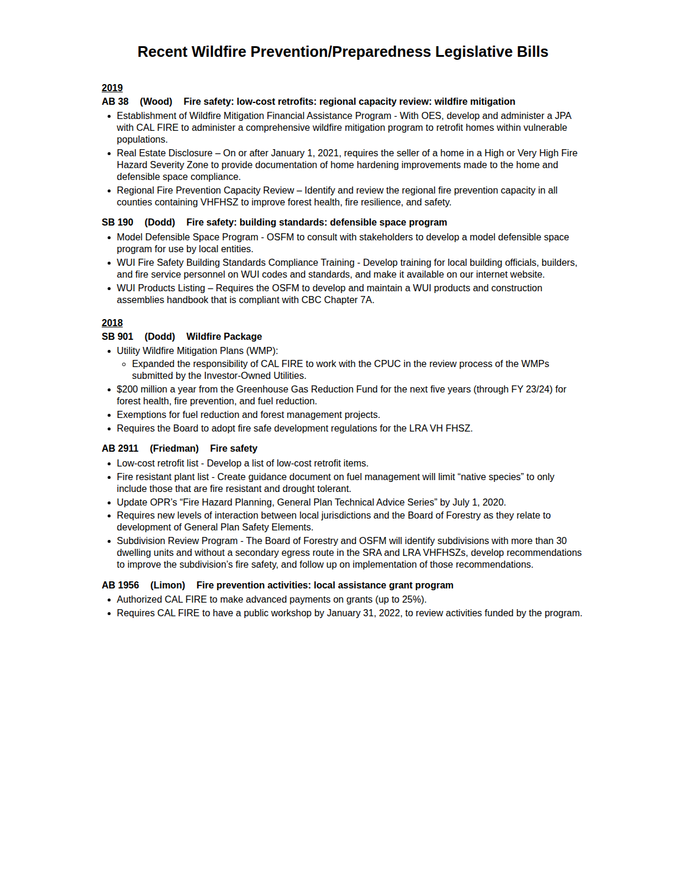Recent Wildfire Prevention/Preparedness Legislative Bills
2019
AB 38(Wood) Fire safety: low-cost retrofits: regional capacity review: wildfire mitigation
Establishment of Wildfire Mitigation Financial Assistance Program - With OES, develop and administer a JPA with CAL FIRE to administer a comprehensive wildfire mitigation program to retrofit homes within vulnerable populations.
Real Estate Disclosure – On or after January 1, 2021, requires the seller of a home in a High or Very High Fire Hazard Severity Zone to provide documentation of home hardening improvements made to the home and defensible space compliance.
Regional Fire Prevention Capacity Review – Identify and review the regional fire prevention capacity in all counties containing VHFHSZ to improve forest health, fire resilience, and safety.
SB 190(Dodd) Fire safety: building standards: defensible space program
Model Defensible Space Program - OSFM to consult with stakeholders to develop a model defensible space program for use by local entities.
WUI Fire Safety Building Standards Compliance Training - Develop training for local building officials, builders, and fire service personnel on WUI codes and standards, and make it available on our internet website.
WUI Products Listing – Requires the OSFM to develop and maintain a WUI products and construction assemblies handbook that is compliant with CBC Chapter 7A.
2018
SB 901(Dodd) Wildfire Package
Utility Wildfire Mitigation Plans (WMP):
Expanded the responsibility of CAL FIRE to work with the CPUC in the review process of the WMPs submitted by the Investor-Owned Utilities.
$200 million a year from the Greenhouse Gas Reduction Fund for the next five years (through FY 23/24) for forest health, fire prevention, and fuel reduction.
Exemptions for fuel reduction and forest management projects.
Requires the Board to adopt fire safe development regulations for the LRA VH FHSZ.
AB 2911(Friedman) Fire safety
Low-cost retrofit list - Develop a list of low-cost retrofit items.
Fire resistant plant list - Create guidance document on fuel management will limit “native species” to only include those that are fire resistant and drought tolerant.
Update OPR’s “Fire Hazard Planning, General Plan Technical Advice Series” by July 1, 2020.
Requires new levels of interaction between local jurisdictions and the Board of Forestry as they relate to development of General Plan Safety Elements.
Subdivision Review Program - The Board of Forestry and OSFM will identify subdivisions with more than 30 dwelling units and without a secondary egress route in the SRA and LRA VHFHSZs, develop recommendations to improve the subdivision’s fire safety, and follow up on implementation of those recommendations.
AB 1956(Limon) Fire prevention activities: local assistance grant program
Authorized CAL FIRE to make advanced payments on grants (up to 25%).
Requires CAL FIRE to have a public workshop by January 31, 2022, to review activities funded by the program.